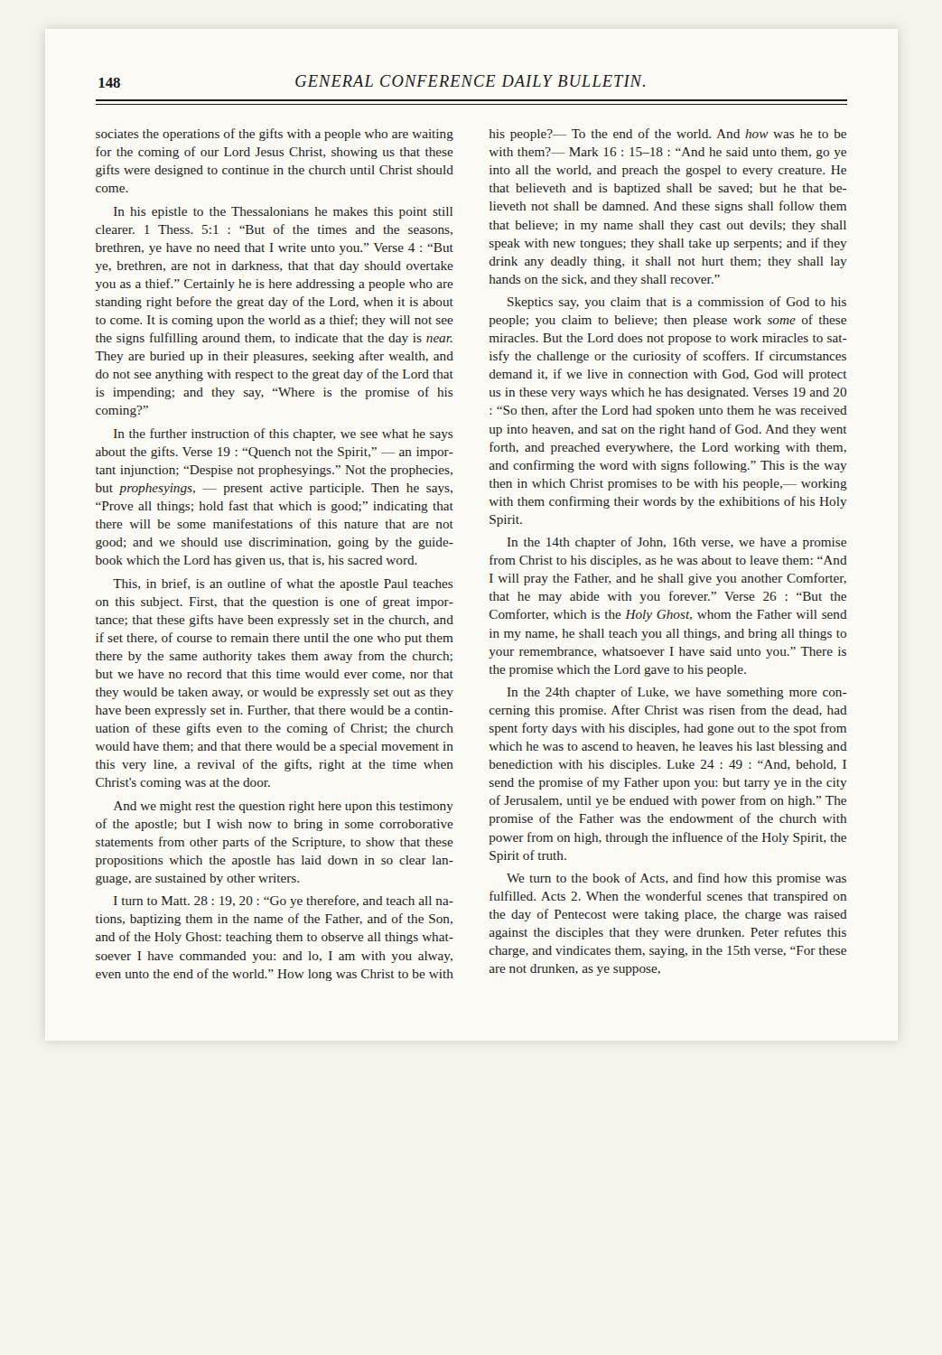148
General Conference Daily Bulletin.
sociates the operations of the gifts with a people who are waiting for the coming of our Lord Jesus Christ, showing us that these gifts were designed to continue in the church until Christ should come.
In his epistle to the Thessalonians he makes this point still clearer. 1 Thess. 5:1 : “But of the times and the seasons, brethren, ye have no need that I write unto you.” Verse 4 : “But ye, brethren, are not in darkness, that that day should overtake you as a thief.” Certainly he is here addressing a people who are standing right before the great day of the Lord, when it is about to come. It is coming upon the world as a thief; they will not see the signs fulfilling around them, to indicate that the day is near. They are buried up in their pleasures, seeking after wealth, and do not see anything with respect to the great day of the Lord that is impending; and they say, “Where is the promise of his coming?”
In the further instruction of this chapter, we see what he says about the gifts. Verse 19 : “Quench not the Spirit,” — an important injunction; “Despise not prophesyings.” Not the prophecies, but prophesyings, — present active participle. Then he says, “Prove all things; hold fast that which is good;” indicating that there will be some manifestations of this nature that are not good; and we should use discrimination, going by the guide-book which the Lord has given us, that is, his sacred word.
This, in brief, is an outline of what the apostle Paul teaches on this subject. First, that the question is one of great importance; that these gifts have been expressly set in the church, and if set there, of course to remain there until the one who put them there by the same authority takes them away from the church; but we have no record that this time would ever come, nor that they would be taken away, or would be expressly set out as they have been expressly set in. Further, that there would be a continuation of these gifts even to the coming of Christ; the church would have them; and that there would be a special movement in this very line, a revival of the gifts, right at the time when Christ's coming was at the door.
And we might rest the question right here upon this testimony of the apostle; but I wish now to bring in some corroborative statements from other parts of the Scripture, to show that these propositions which the apostle has laid down in so clear language, are sustained by other writers.
I turn to Matt. 28 : 19, 20 : “Go ye therefore, and teach all nations, baptizing them in the name of the Father, and of the Son, and of the Holy Ghost: teaching them to observe all things whatsoever I have commanded you: and lo, I am with you alway, even unto the end of the world.” How long was Christ to be with his people?— To the end of the world. And how was he to be with them?— Mark 16 : 15–18 : “And he said unto them, go ye into all the world, and preach the gospel to every creature. He that believeth and is baptized shall be saved; but he that believeth not shall be damned. And these signs shall follow them that believe; in my name shall they cast out devils; they shall speak with new tongues; they shall take up serpents; and if they drink any deadly thing, it shall not hurt them; they shall lay hands on the sick, and they shall recover.”
Skeptics say, you claim that is a commission of God to his people; you claim to believe; then please work some of these miracles. But the Lord does not propose to work miracles to satisfy the challenge or the curiosity of scoffers. If circumstances demand it, if we live in connection with God, God will protect us in these very ways which he has designated. Verses 19 and 20 : “So then, after the Lord had spoken unto them he was received up into heaven, and sat on the right hand of God. And they went forth, and preached everywhere, the Lord working with them, and confirming the word with signs following.” This is the way then in which Christ promises to be with his people,— working with them confirming their words by the exhibitions of his Holy Spirit.
In the 14th chapter of John, 16th verse, we have a promise from Christ to his disciples, as he was about to leave them: “And I will pray the Father, and he shall give you another Comforter, that he may abide with you forever.” Verse 26 : “But the Comforter, which is the Holy Ghost, whom the Father will send in my name, he shall teach you all things, and bring all things to your remembrance, whatsoever I have said unto you.” There is the promise which the Lord gave to his people.
In the 24th chapter of Luke, we have something more concerning this promise. After Christ was risen from the dead, had spent forty days with his disciples, had gone out to the spot from which he was to ascend to heaven, he leaves his last blessing and benediction with his disciples. Luke 24 : 49 : “And, behold, I send the promise of my Father upon you: but tarry ye in the city of Jerusalem, until ye be endued with power from on high.” The promise of the Father was the endowment of the church with power from on high, through the influence of the Holy Spirit, the Spirit of truth.
We turn to the book of Acts, and find how this promise was fulfilled. Acts 2. When the wonderful scenes that transpired on the day of Pentecost were taking place, the charge was raised against the disciples that they were drunken. Peter refutes this charge, and vindicates them, saying, in the 15th verse, “For these are not drunken, as ye suppose,